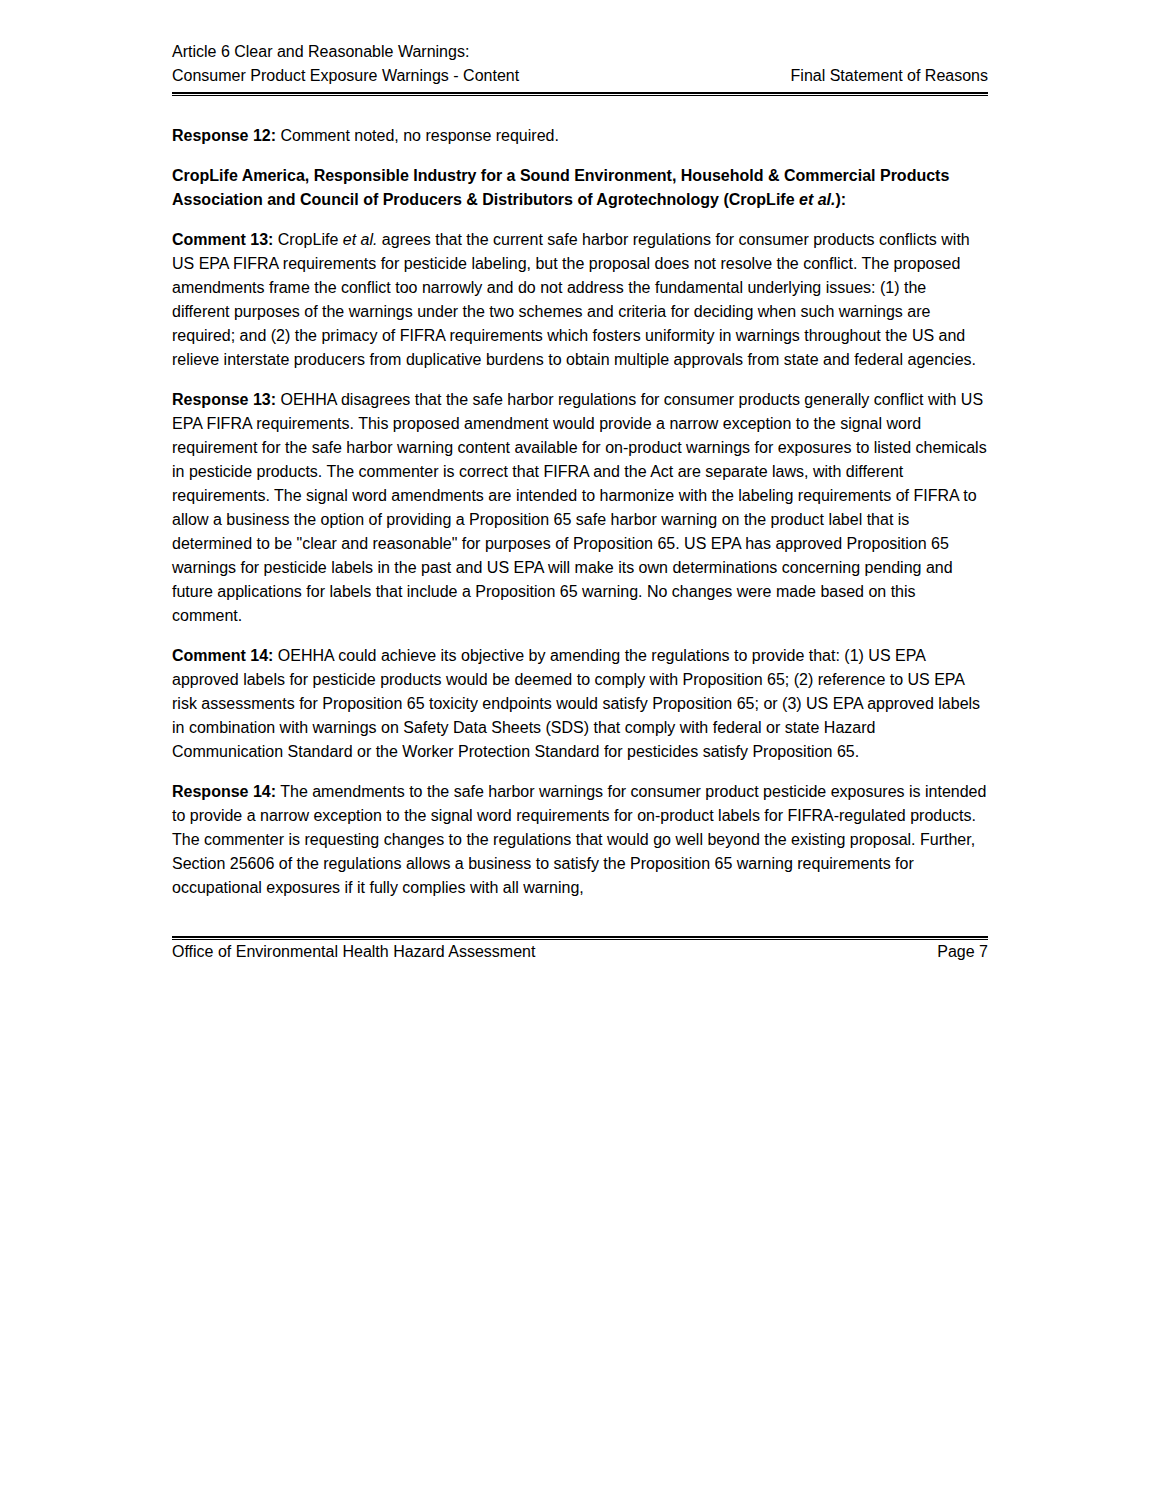Article 6 Clear and Reasonable Warnings:
Consumer Product Exposure Warnings - Content
Final Statement of Reasons
Response 12: Comment noted, no response required.
CropLife America, Responsible Industry for a Sound Environment, Household & Commercial Products Association and Council of Producers & Distributors of Agrotechnology (CropLife et al.):
Comment 13: CropLife et al. agrees that the current safe harbor regulations for consumer products conflicts with US EPA FIFRA requirements for pesticide labeling, but the proposal does not resolve the conflict. The proposed amendments frame the conflict too narrowly and do not address the fundamental underlying issues: (1) the different purposes of the warnings under the two schemes and criteria for deciding when such warnings are required; and (2) the primacy of FIFRA requirements which fosters uniformity in warnings throughout the US and relieve interstate producers from duplicative burdens to obtain multiple approvals from state and federal agencies.
Response 13: OEHHA disagrees that the safe harbor regulations for consumer products generally conflict with US EPA FIFRA requirements. This proposed amendment would provide a narrow exception to the signal word requirement for the safe harbor warning content available for on-product warnings for exposures to listed chemicals in pesticide products. The commenter is correct that FIFRA and the Act are separate laws, with different requirements. The signal word amendments are intended to harmonize with the labeling requirements of FIFRA to allow a business the option of providing a Proposition 65 safe harbor warning on the product label that is determined to be "clear and reasonable" for purposes of Proposition 65. US EPA has approved Proposition 65 warnings for pesticide labels in the past and US EPA will make its own determinations concerning pending and future applications for labels that include a Proposition 65 warning. No changes were made based on this comment.
Comment 14: OEHHA could achieve its objective by amending the regulations to provide that: (1) US EPA approved labels for pesticide products would be deemed to comply with Proposition 65; (2) reference to US EPA risk assessments for Proposition 65 toxicity endpoints would satisfy Proposition 65; or (3) US EPA approved labels in combination with warnings on Safety Data Sheets (SDS) that comply with federal or state Hazard Communication Standard or the Worker Protection Standard for pesticides satisfy Proposition 65.
Response 14: The amendments to the safe harbor warnings for consumer product pesticide exposures is intended to provide a narrow exception to the signal word requirements for on-product labels for FIFRA-regulated products. The commenter is requesting changes to the regulations that would go well beyond the existing proposal. Further, Section 25606 of the regulations allows a business to satisfy the Proposition 65 warning requirements for occupational exposures if it fully complies with all warning,
Office of Environmental Health Hazard Assessment
Page 7